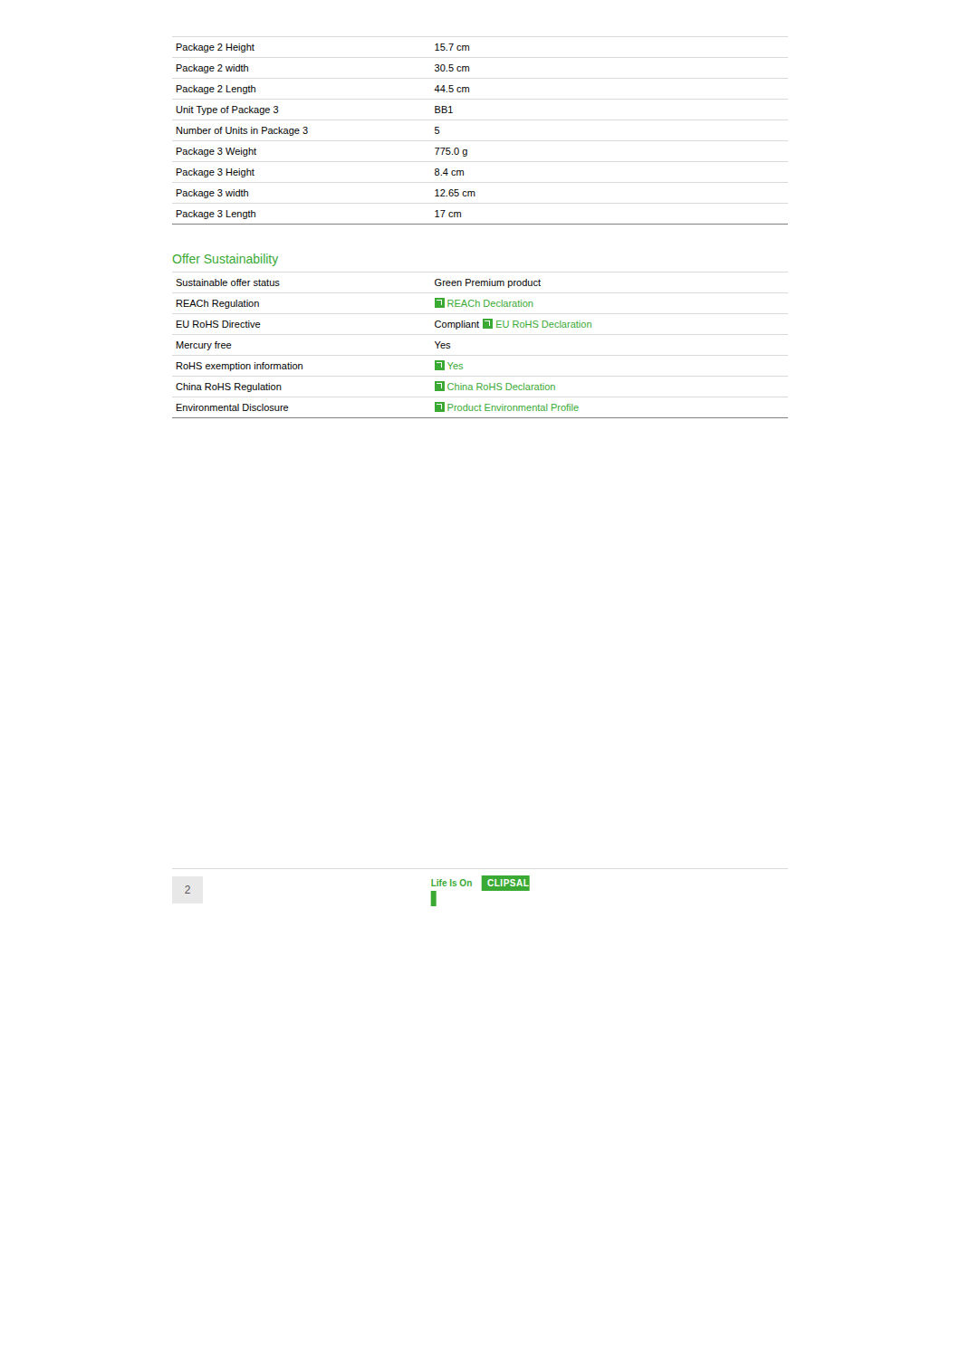| Package 2 Height | 15.7 cm |
| Package 2 width | 30.5 cm |
| Package 2 Length | 44.5 cm |
| Unit Type of Package 3 | BB1 |
| Number of Units in Package 3 | 5 |
| Package 3 Weight | 775.0 g |
| Package 3 Height | 8.4 cm |
| Package 3 width | 12.65 cm |
| Package 3 Length | 17 cm |
Offer Sustainability
| Sustainable offer status | Green Premium product |
| REACh Regulation | REACh Declaration |
| EU RoHS Directive | Compliant EU RoHS Declaration |
| Mercury free | Yes |
| RoHS exemption information | Yes |
| China RoHS Regulation | China RoHS Declaration |
| Environmental Disclosure | Product Environmental Profile |
2
Life Is On CLIPSALby Schneider Electric